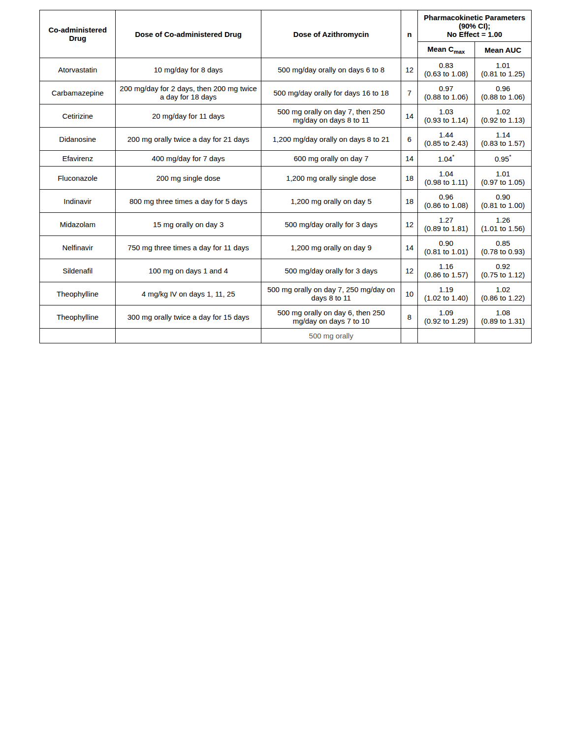| Co-administered Drug | Dose of Co-administered Drug | Dose of Azithromycin | n | Pharmacokinetic Parameters (90% CI); No Effect = 1.00 |
| --- | --- | --- | --- | --- |
| Mean C max | Mean AUC |
| Atorvastatin | 10 mg/day for 8 days | 500 mg/day orally on days 6 to 8 | 12 | 0.83 (0.63 to 1.08) | 1.01 (0.81 to 1.25) |
| Carbamazepine | 200 mg/day for 2 days, then 200 mg twice a day for 18 days | 500 mg/day orally for days 16 to 18 | 7 | 0.97 (0.88 to 1.06) | 0.96 (0.88 to 1.06) |
| Cetirizine | 20 mg/day for 11 days | 500 mg orally on day 7, then 250 mg/day on days 8 to 11 | 14 | 1.03 (0.93 to 1.14) | 1.02 (0.92 to 1.13) |
| Didanosine | 200 mg orally twice a day for 21 days | 1,200 mg/day orally on days 8 to 21 | 6 | 1.44 (0.85 to 2.43) | 1.14 (0.83 to 1.57) |
| Efavirenz | 400 mg/day for 7 days | 600 mg orally on day 7 | 14 | 1.04 * | 0.95 * |
| Fluconazole | 200 mg single dose | 1,200 mg orally single dose | 18 | 1.04 (0.98 to 1.11) | 1.01 (0.97 to 1.05) |
| Indinavir | 800 mg three times a day for 5 days | 1,200 mg orally on day 5 | 18 | 0.96 (0.86 to 1.08) | 0.90 (0.81 to 1.00) |
| Midazolam | 15 mg orally on day 3 | 500 mg/day orally for 3 days | 12 | 1.27 (0.89 to 1.81) | 1.26 (1.01 to 1.56) |
| Nelfinavir | 750 mg three times a day for 11 days | 1,200 mg orally on day 9 | 14 | 0.90 (0.81 to 1.01) | 0.85 (0.78 to 0.93) |
| Sildenafil | 100 mg on days 1 and 4 | 500 mg/day orally for 3 days | 12 | 1.16 (0.86 to 1.57) | 0.92 (0.75 to 1.12) |
| Theophylline | 4 mg/kg IV on days 1, 11, 25 | 500 mg orally on day 7, 250 mg/day on days 8 to 11 | 10 | 1.19 (1.02 to 1.40) | 1.02 (0.86 to 1.22) |
| Theophylline | 300 mg orally twice a day for 15 days | 500 mg orally on day 6, then 250 mg/day on days 7 to 10 | 8 | 1.09 (0.92 to 1.29) | 1.08 (0.89 to 1.31) |
| | | 500 mg orally | | | |